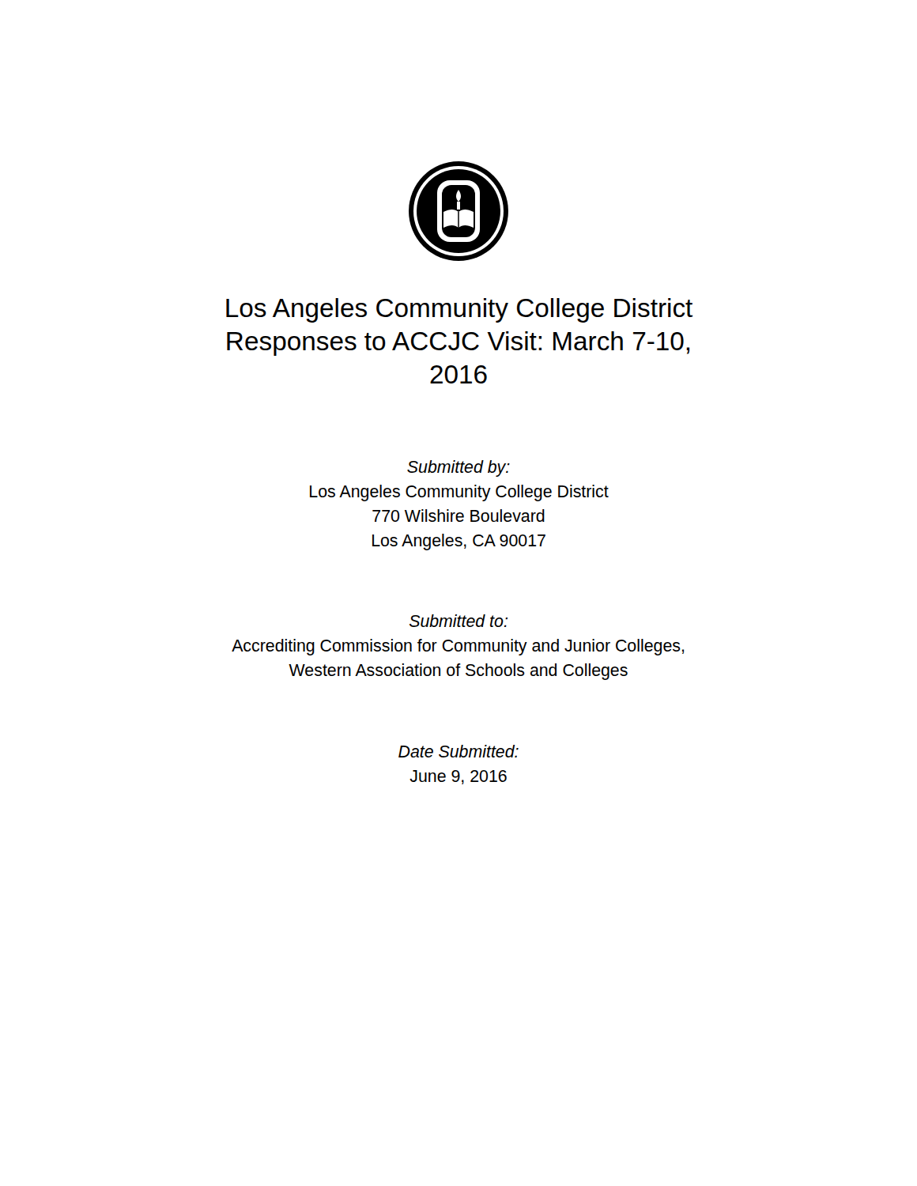LOS ANGELES COMMUNITY COLLEGE DISTRICT
Los Angeles Community College District
Responses to ACCJC Visit: March 7-10, 2016
Submitted by:
Los Angeles Community College District
770 Wilshire Boulevard
Los Angeles, CA 90017
Submitted to:
Accrediting Commission for Community and Junior Colleges,
Western Association of Schools and Colleges
Date Submitted:
June 9, 2016